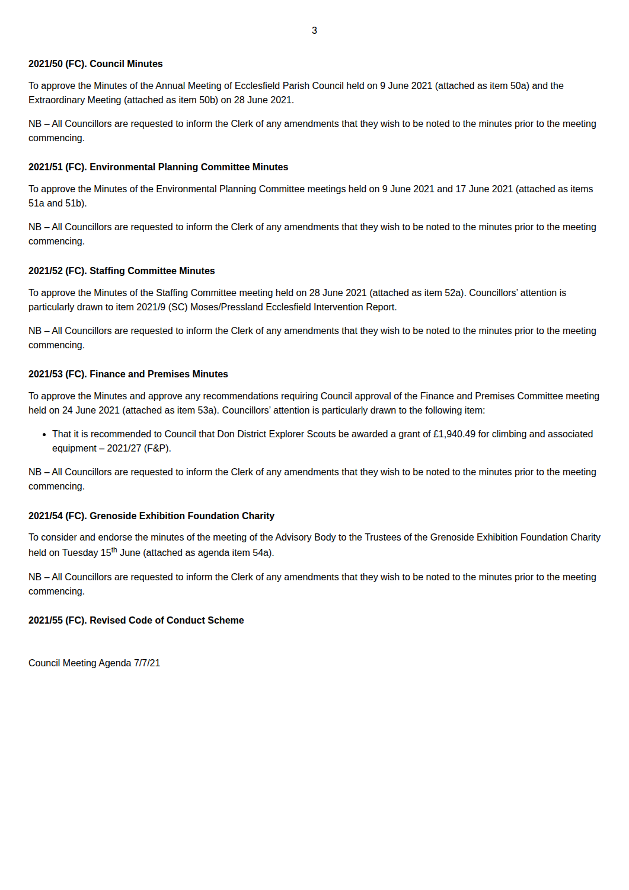3
2021/50 (FC). Council Minutes
To approve the Minutes of the Annual Meeting of Ecclesfield Parish Council held on 9 June 2021 (attached as item 50a) and the Extraordinary Meeting (attached as item 50b) on 28 June 2021.
NB – All Councillors are requested to inform the Clerk of any amendments that they wish to be noted to the minutes prior to the meeting commencing.
2021/51 (FC). Environmental Planning Committee Minutes
To approve the Minutes of the Environmental Planning Committee meetings held on 9 June 2021 and 17 June 2021 (attached as items 51a and 51b).
NB – All Councillors are requested to inform the Clerk of any amendments that they wish to be noted to the minutes prior to the meeting commencing.
2021/52 (FC). Staffing Committee Minutes
To approve the Minutes of the Staffing Committee meeting held on 28 June 2021 (attached as item 52a). Councillors’ attention is particularly drawn to item 2021/9 (SC) Moses/Pressland Ecclesfield Intervention Report.
NB – All Councillors are requested to inform the Clerk of any amendments that they wish to be noted to the minutes prior to the meeting commencing.
2021/53 (FC). Finance and Premises Minutes
To approve the Minutes and approve any recommendations requiring Council approval of the Finance and Premises Committee meeting held on 24 June 2021 (attached as item 53a). Councillors’ attention is particularly drawn to the following item:
That it is recommended to Council that Don District Explorer Scouts be awarded a grant of £1,940.49 for climbing and associated equipment – 2021/27 (F&P).
NB – All Councillors are requested to inform the Clerk of any amendments that they wish to be noted to the minutes prior to the meeting commencing.
2021/54 (FC). Grenoside Exhibition Foundation Charity
To consider and endorse the minutes of the meeting of the Advisory Body to the Trustees of the Grenoside Exhibition Foundation Charity held on Tuesday 15th June (attached as agenda item 54a).
NB – All Councillors are requested to inform the Clerk of any amendments that they wish to be noted to the minutes prior to the meeting commencing.
2021/55 (FC). Revised Code of Conduct Scheme
Council Meeting Agenda 7/7/21